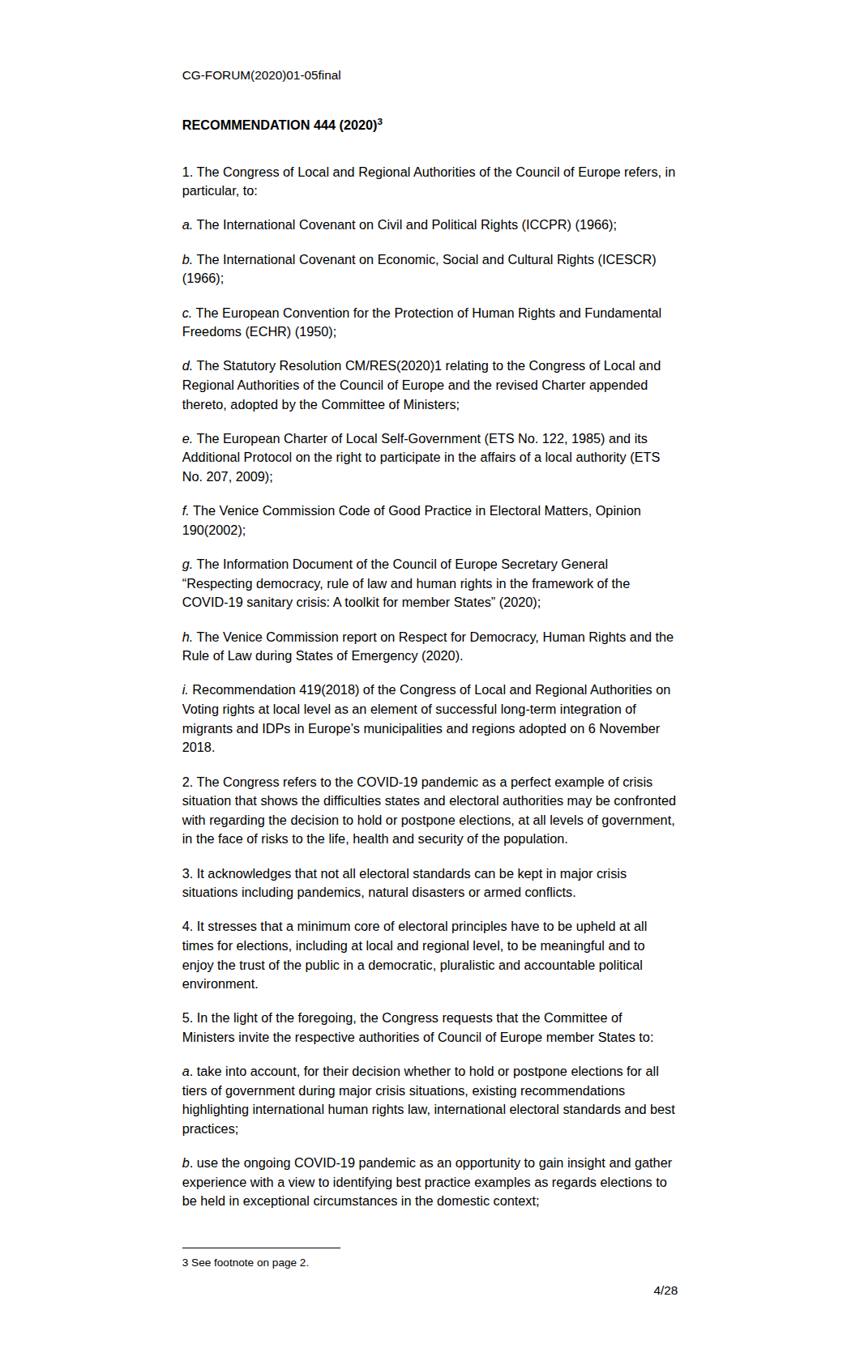CG-FORUM(2020)01-05final
RECOMMENDATION 444 (2020)3
1. The Congress of Local and Regional Authorities of the Council of Europe refers, in particular, to:
a. The International Covenant on Civil and Political Rights (ICCPR) (1966);
b. The International Covenant on Economic, Social and Cultural Rights (ICESCR) (1966);
c. The European Convention for the Protection of Human Rights and Fundamental Freedoms (ECHR) (1950);
d. The Statutory Resolution CM/RES(2020)1 relating to the Congress of Local and Regional Authorities of the Council of Europe and the revised Charter appended thereto, adopted by the Committee of Ministers;
e. The European Charter of Local Self-Government (ETS No. 122, 1985) and its Additional Protocol on the right to participate in the affairs of a local authority (ETS No. 207, 2009);
f. The Venice Commission Code of Good Practice in Electoral Matters, Opinion 190(2002);
g. The Information Document of the Council of Europe Secretary General “Respecting democracy, rule of law and human rights in the framework of the COVID-19 sanitary crisis: A toolkit for member States” (2020);
h. The Venice Commission report on Respect for Democracy, Human Rights and the Rule of Law during States of Emergency (2020).
i. Recommendation 419(2018) of the Congress of Local and Regional Authorities on Voting rights at local level as an element of successful long-term integration of migrants and IDPs in Europe’s municipalities and regions adopted on 6 November 2018.
2. The Congress refers to the COVID-19 pandemic as a perfect example of crisis situation that shows the difficulties states and electoral authorities may be confronted with regarding the decision to hold or postpone elections, at all levels of government, in the face of risks to the life, health and security of the population.
3. It acknowledges that not all electoral standards can be kept in major crisis situations including pandemics, natural disasters or armed conflicts.
4. It stresses that a minimum core of electoral principles have to be upheld at all times for elections, including at local and regional level, to be meaningful and to enjoy the trust of the public in a democratic, pluralistic and accountable political environment.
5. In the light of the foregoing, the Congress requests that the Committee of Ministers invite the respective authorities of Council of Europe member States to:
a. take into account, for their decision whether to hold or postpone elections for all tiers of government during major crisis situations, existing recommendations highlighting international human rights law, international electoral standards and best practices;
b. use the ongoing COVID-19 pandemic as an opportunity to gain insight and gather experience with a view to identifying best practice examples as regards elections to be held in exceptional circumstances in the domestic context;
3 See footnote on page 2.
4/28